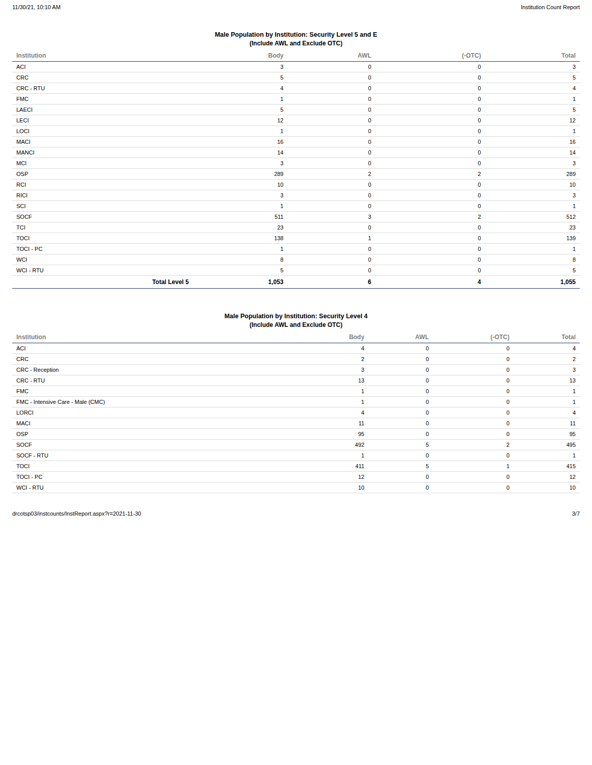11/30/21, 10:10 AM Institution Count Report
Male Population by Institution: Security Level 5 and E (Include AWL and Exclude OTC)
| Institution | Body | AWL | (-OTC) | Total |
| --- | --- | --- | --- | --- |
| ACI | 3 | 0 | 0 | 3 |
| CRC | 5 | 0 | 0 | 5 |
| CRC - RTU | 4 | 0 | 0 | 4 |
| FMC | 1 | 0 | 0 | 1 |
| LAECI | 5 | 0 | 0 | 5 |
| LECI | 12 | 0 | 0 | 12 |
| LOCI | 1 | 0 | 0 | 1 |
| MACI | 16 | 0 | 0 | 16 |
| MANCI | 14 | 0 | 0 | 14 |
| MCI | 3 | 0 | 0 | 3 |
| OSP | 289 | 2 | 2 | 289 |
| RCI | 10 | 0 | 0 | 10 |
| RICI | 3 | 0 | 0 | 3 |
| SCI | 1 | 0 | 0 | 1 |
| SOCF | 511 | 3 | 2 | 512 |
| TCI | 23 | 0 | 0 | 23 |
| TOCI | 138 | 1 | 0 | 139 |
| TOCI - PC | 1 | 0 | 0 | 1 |
| WCI | 8 | 0 | 0 | 8 |
| WCI - RTU | 5 | 0 | 0 | 5 |
| Total Level 5 | 1,053 | 6 | 4 | 1,055 |
Male Population by Institution: Security Level 4 (Include AWL and Exclude OTC)
| Institution | Body | AWL | (-OTC) | Total |
| --- | --- | --- | --- | --- |
| ACI | 4 | 0 | 0 | 4 |
| CRC | 2 | 0 | 0 | 2 |
| CRC - Reception | 3 | 0 | 0 | 3 |
| CRC - RTU | 13 | 0 | 0 | 13 |
| FMC | 1 | 0 | 0 | 1 |
| FMC - Intensive Care - Male (CMC) | 1 | 0 | 0 | 1 |
| LORCI | 4 | 0 | 0 | 4 |
| MACI | 11 | 0 | 0 | 11 |
| OSP | 95 | 0 | 0 | 95 |
| SOCF | 492 | 5 | 2 | 495 |
| SOCF - RTU | 1 | 0 | 0 | 1 |
| TOCI | 411 | 5 | 1 | 415 |
| TOCI - PC | 12 | 0 | 0 | 12 |
| WCI - RTU | 10 | 0 | 0 | 10 |
drcotsp03/instcounts/InstReport.aspx?r=2021-11-30 3/7